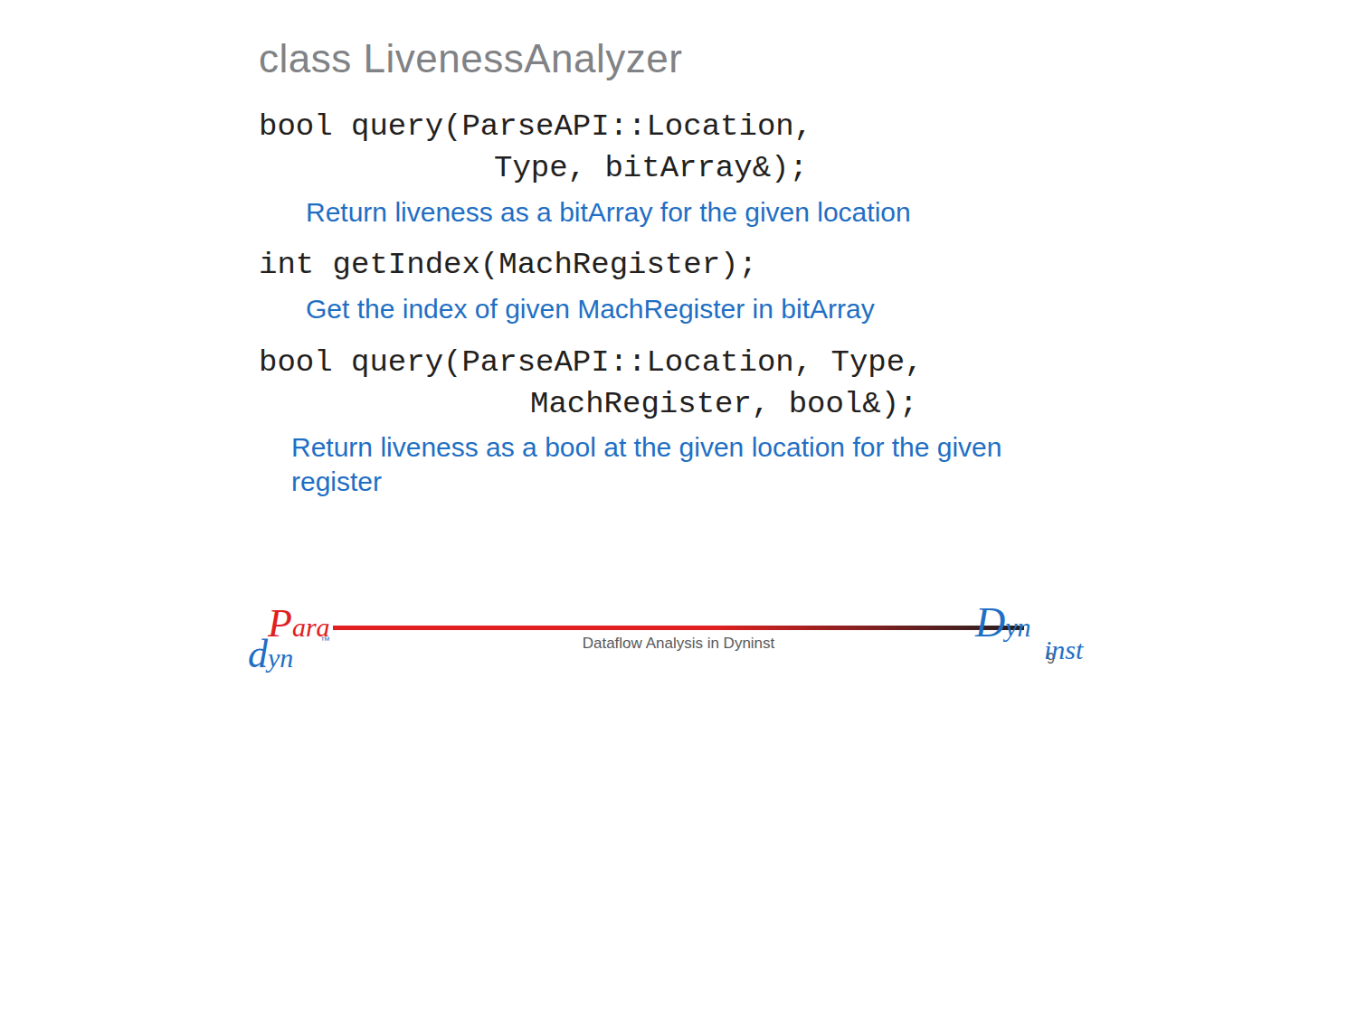class LivenessAnalyzer
bool query(ParseAPI::Location,
Type, bitArray&);
Return liveness as a bitArray for the given location
int getIndex(MachRegister);
Get the index of given MachRegister in bitArray
bool query(ParseAPI::Location, Type,
MachRegister, bool&);
Return liveness as a bool at the given location for the given register
Dataflow Analysis in Dyninst
9
Para
dyn
™
Dyn
inst